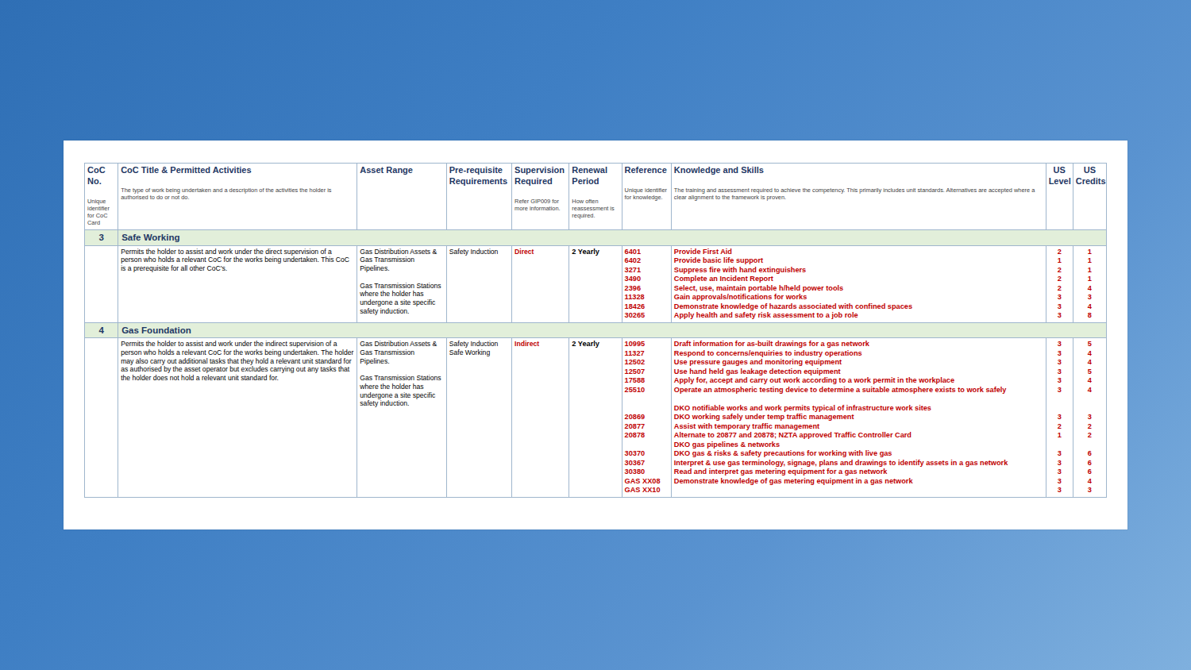| CoC No. Unique identifier for CoC Card | CoC Title & Permitted Activities The type of work being undertaken and a description of the activities the holder is authorised to do or not do. | Asset Range | Pre-requisite Requirements | Supervision Required Refer GIP009 for more information. | Renewal Period How often reassessment is required. | Reference Unique identifier for knowledge. | Knowledge and Skills The training and assessment required to achieve the competency. This primarily includes unit standards. Alternatives are accepted where a clear alignment to the framework is proven. | US Level | US Credits |
| --- | --- | --- | --- | --- | --- | --- | --- | --- | --- |
| 3 | Safe Working |
| | Permits the holder to assist and work under the direct supervision of a person who holds a relevant CoC for the works being undertaken. This CoC is a prerequisite for all other CoC's. | Gas Distribution Assets & Gas Transmission Pipelines. Gas Transmission Stations where the holder has undergone a site specific safety induction. | Safety Induction | Direct | 2 Yearly | 6401 6402 3271 3490 2396 11328 18426 30265 | Provide First Aid Provide basic life support Suppress fire with hand extinguishers Complete an Incident Report Select, use, maintain portable h/held power tools Gain approvals/notifications for works Demonstrate knowledge of hazards associated with confined spaces Apply health and safety risk assessment to a job role | 2 1 2 2 2 3 3 3 | 1 1 1 1 4 3 4 8 |
| 4 | Gas Foundation |
| | Permits the holder to assist and work under the indirect supervision of a person who holds a relevant CoC for the works being undertaken. The holder may also carry out additional tasks that they hold a relevant unit standard for as authorised by the asset operator but excludes carrying out any tasks that the holder does not hold a relevant unit standard for. | Gas Distribution Assets & Gas Transmission Pipelines. Gas Transmission Stations where the holder has undergone a site specific safety induction. | Safety Induction Safe Working | Indirect | 2 Yearly | 10995 11327 12502 12507 17588 25510 20869 20877 20878 30370 30367 30380 GAS XX08 GAS XX10 | Draft information for as-built drawings for a gas network Respond to concerns/enquiries to industry operations Use pressure gauges and monitoring equipment Use hand held gas leakage detection equipment Apply for, accept and carry out work according to a work permit in the workplace Operate an atmospheric testing device to determine a suitable atmosphere exists to work safely DKO notifiable works and work permits typical of infrastructure work sites DKO working safely under temp traffic management Assist with temporary traffic management Alternate to 20877 and 20878; NZTA approved Traffic Controller Card DKO gas pipelines & networks DKO gas & risks & safety precautions for working with live gas Interpret & use gas terminology, signage, plans and drawings to identify assets in a gas network Read and interpret gas metering equipment for a gas network Demonstrate knowledge of gas metering equipment in a gas network | 3 3 3 3 3 3 3 2 1 3 3 3 3 3 | 5 4 4 5 4 4 3 2 2 6 6 6 4 3 |